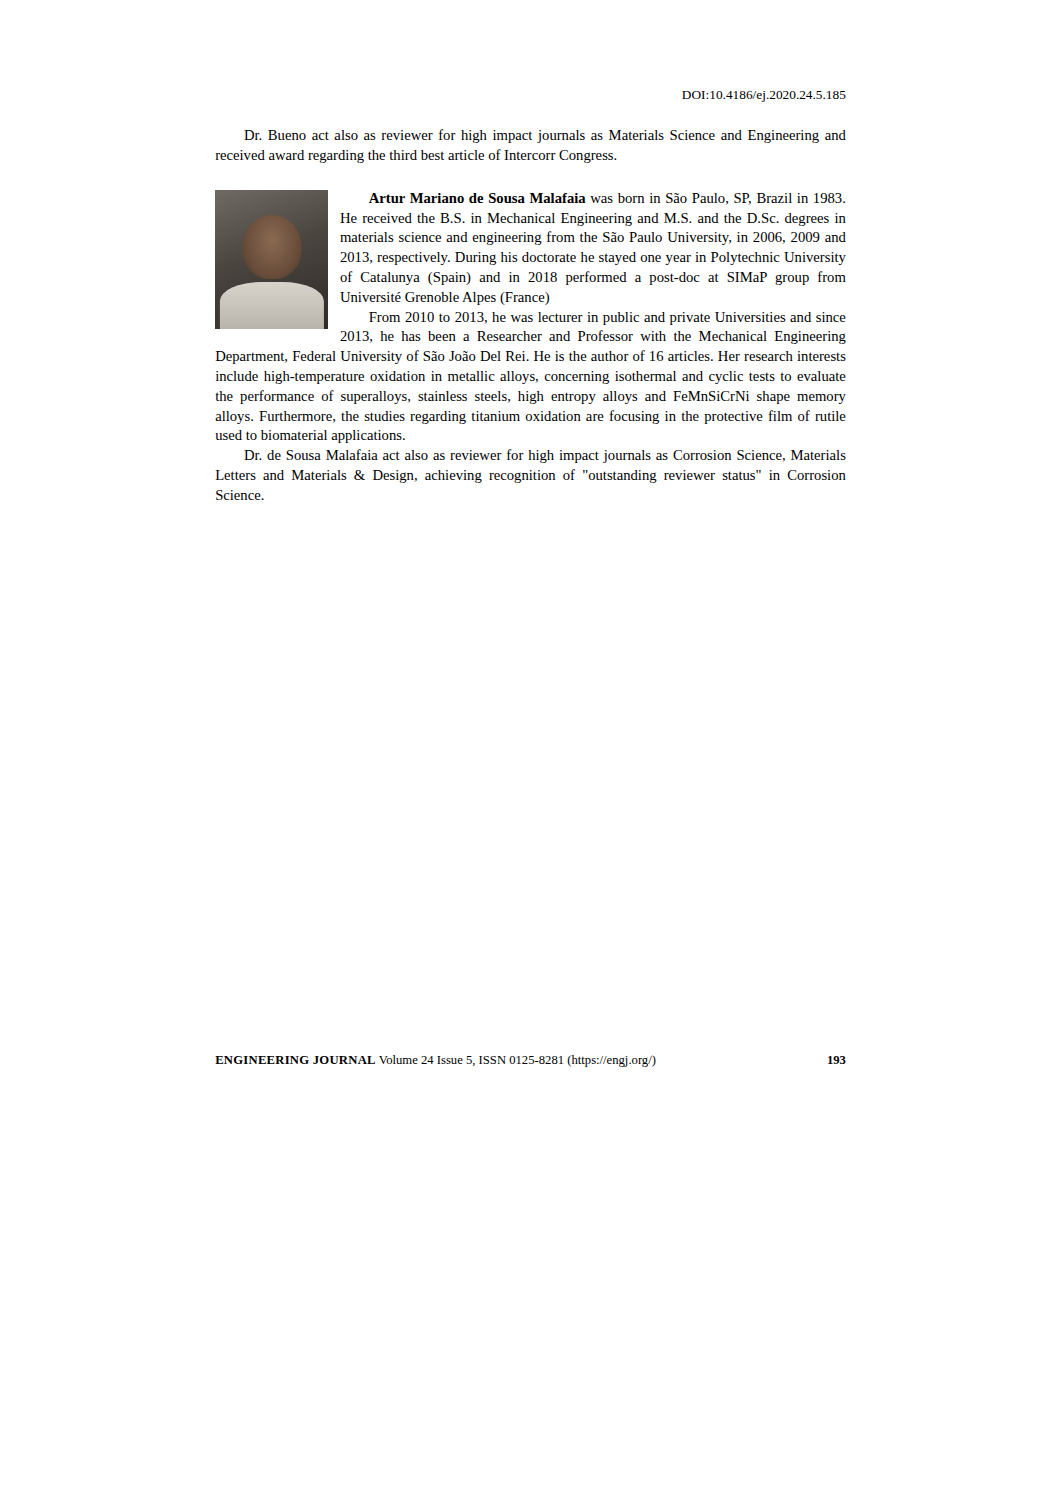DOI:10.4186/ej.2020.24.5.185
Dr. Bueno act also as reviewer for high impact journals as Materials Science and Engineering and received award regarding the third best article of Intercorr Congress.
Artur Mariano de Sousa Malafaia was born in São Paulo, SP, Brazil in 1983. He received the B.S. in Mechanical Engineering and M.S. and the D.Sc. degrees in materials science and engineering from the São Paulo University, in 2006, 2009 and 2013, respectively. During his doctorate he stayed one year in Polytechnic University of Catalunya (Spain) and in 2018 performed a post-doc at SIMaP group from Université Grenoble Alpes (France)
From 2010 to 2013, he was lecturer in public and private Universities and since 2013, he has been a Researcher and Professor with the Mechanical Engineering Department, Federal University of São João Del Rei. He is the author of 16 articles. Her research interests include high-temperature oxidation in metallic alloys, concerning isothermal and cyclic tests to evaluate the performance of superalloys, stainless steels, high entropy alloys and FeMnSiCrNi shape memory alloys. Furthermore, the studies regarding titanium oxidation are focusing in the protective film of rutile used to biomaterial applications.
Dr. de Sousa Malafaia act also as reviewer for high impact journals as Corrosion Science, Materials Letters and Materials & Design, achieving recognition of "outstanding reviewer status" in Corrosion Science.
ENGINEERING JOURNAL Volume 24 Issue 5, ISSN 0125-8281 (https://engj.org/)
193